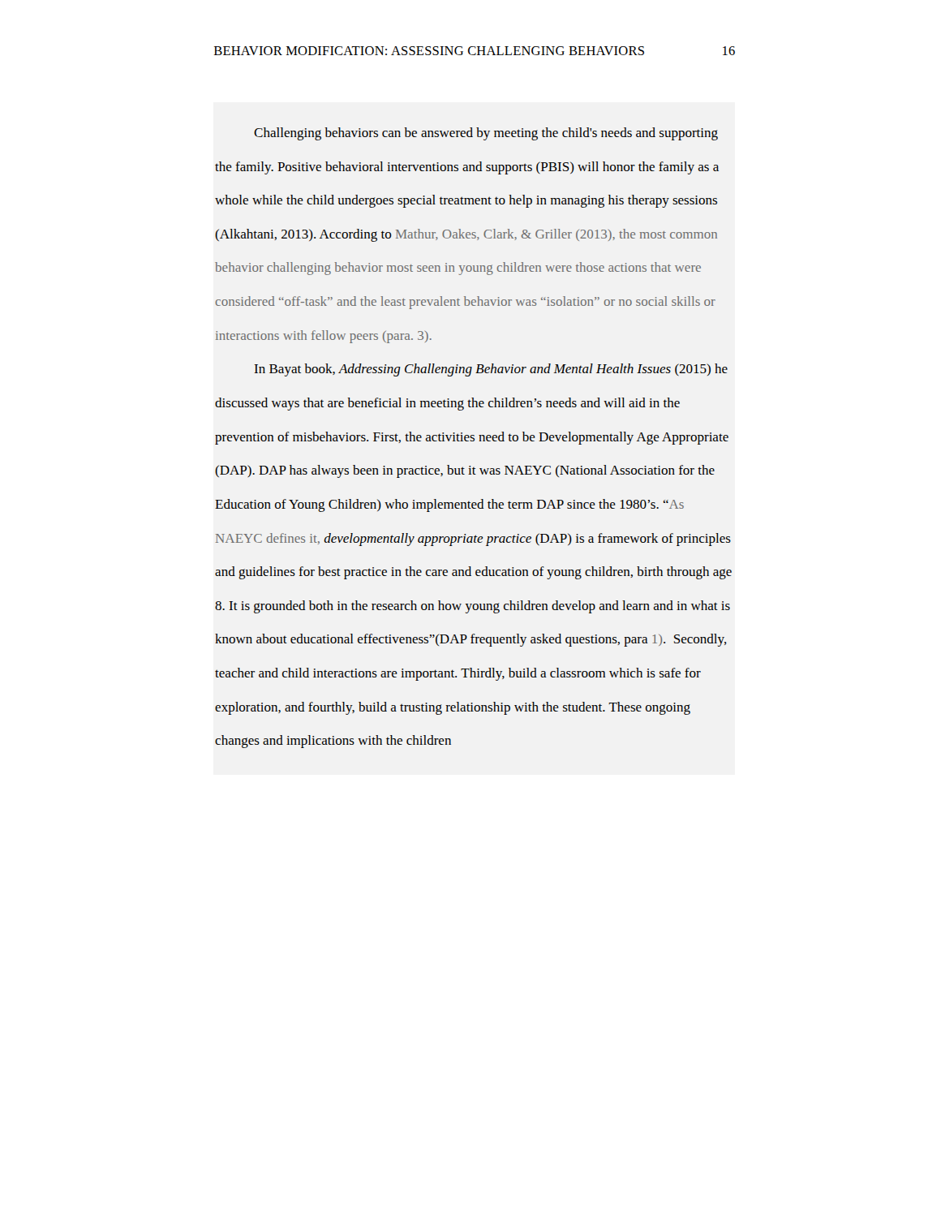Behavior Modification: Assessing Challenging Behaviors 16
Challenging behaviors can be answered by meeting the child's needs and supporting the family. Positive behavioral interventions and supports (PBIS) will honor the family as a whole while the child undergoes special treatment to help in managing his therapy sessions (Alkahtani, 2013). According to Mathur, Oakes, Clark, & Griller (2013), the most common behavior challenging behavior most seen in young children were those actions that were considered “off-task” and the least prevalent behavior was “isolation” or no social skills or interactions with fellow peers (para. 3).
In Bayat book, Addressing Challenging Behavior and Mental Health Issues (2015) he discussed ways that are beneficial in meeting the children’s needs and will aid in the prevention of misbehaviors. First, the activities need to be Developmentally Age Appropriate (DAP). DAP has always been in practice, but it was NAEYC (National Association for the Education of Young Children) who implemented the term DAP since the 1980’s. “As NAEYC defines it, developmentally appropriate practice (DAP) is a framework of principles and guidelines for best practice in the care and education of young children, birth through age 8. It is grounded both in the research on how young children develop and learn and in what is known about educational effectiveness”(DAP frequently asked questions, para 1). Secondly, teacher and child interactions are important. Thirdly, build a classroom which is safe for exploration, and fourthly, build a trusting relationship with the student. These ongoing changes and implications with the children